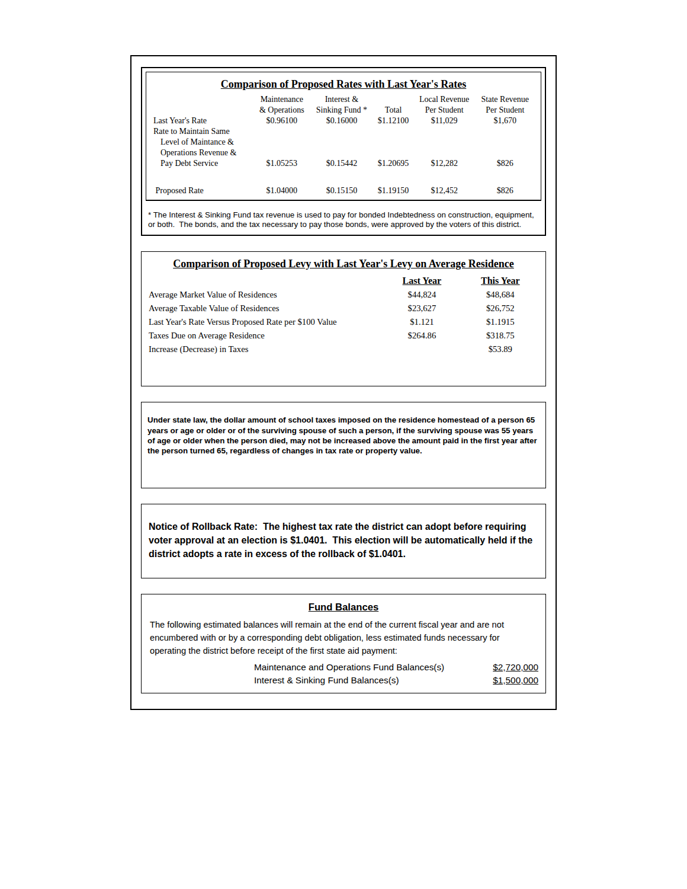Comparison of Proposed Rates with Last Year's Rates
| | Maintenance | Interest & | | Local Revenue | State Revenue |
| | & Operations | Sinking Fund * | Total | Per Student | Per Student |
| Last Year's Rate | $0.96100 | $0.16000 | $1.12100 | $11,029 | $1,670 |
| Rate to Maintain Same | | | | | |
| Level of Maintance & | | | | | |
| Operations Revenue & | | | | | |
| Pay Debt Service | $1.05253 | $0.15442 | $1.20695 | $12,282 | $826 |
| Proposed Rate | $1.04000 | $0.15150 | $1.19150 | $12,452 | $826 |
* The Interest & Sinking Fund tax revenue is used to pay for bonded Indebtedness on construction, equipment, or both. The bonds, and the tax necessary to pay those bonds, were approved by the voters of this district.
Comparison of Proposed Levy with Last Year's Levy on Average Residence
| | Last Year | This Year |
| Average Market Value of Residences | $44,824 | $48,684 |
| Average Taxable Value of Residences | $23,627 | $26,752 |
| Last Year's Rate Versus Proposed Rate per $100 Value | $1.121 | $1.1915 |
| Taxes Due on Average Residence | $264.86 | $318.75 |
| Increase (Decrease) in Taxes | | $53.89 |
Under state law, the dollar amount of school taxes imposed on the residence homestead of a person 65 years or age or older or of the surviving spouse of such a person, if the surviving spouse was 55 years of age or older when the person died, may not be increased above the amount paid in the first year after the person turned 65, regardless of changes in tax rate or property value.
Notice of Rollback Rate: The highest tax rate the district can adopt before requiring voter approval at an election is $1.0401. This election will be automatically held if the district adopts a rate in excess of the rollback of $1.0401.
Fund Balances
The following estimated balances will remain at the end of the current fiscal year and are not encumbered with or by a corresponding debt obligation, less estimated funds necessary for operating the district before receipt of the first state aid payment:
| Maintenance and Operations Fund Balances(s) | $2,720,000 |
| Interest & Sinking Fund Balances(s) | $1,500,000 |